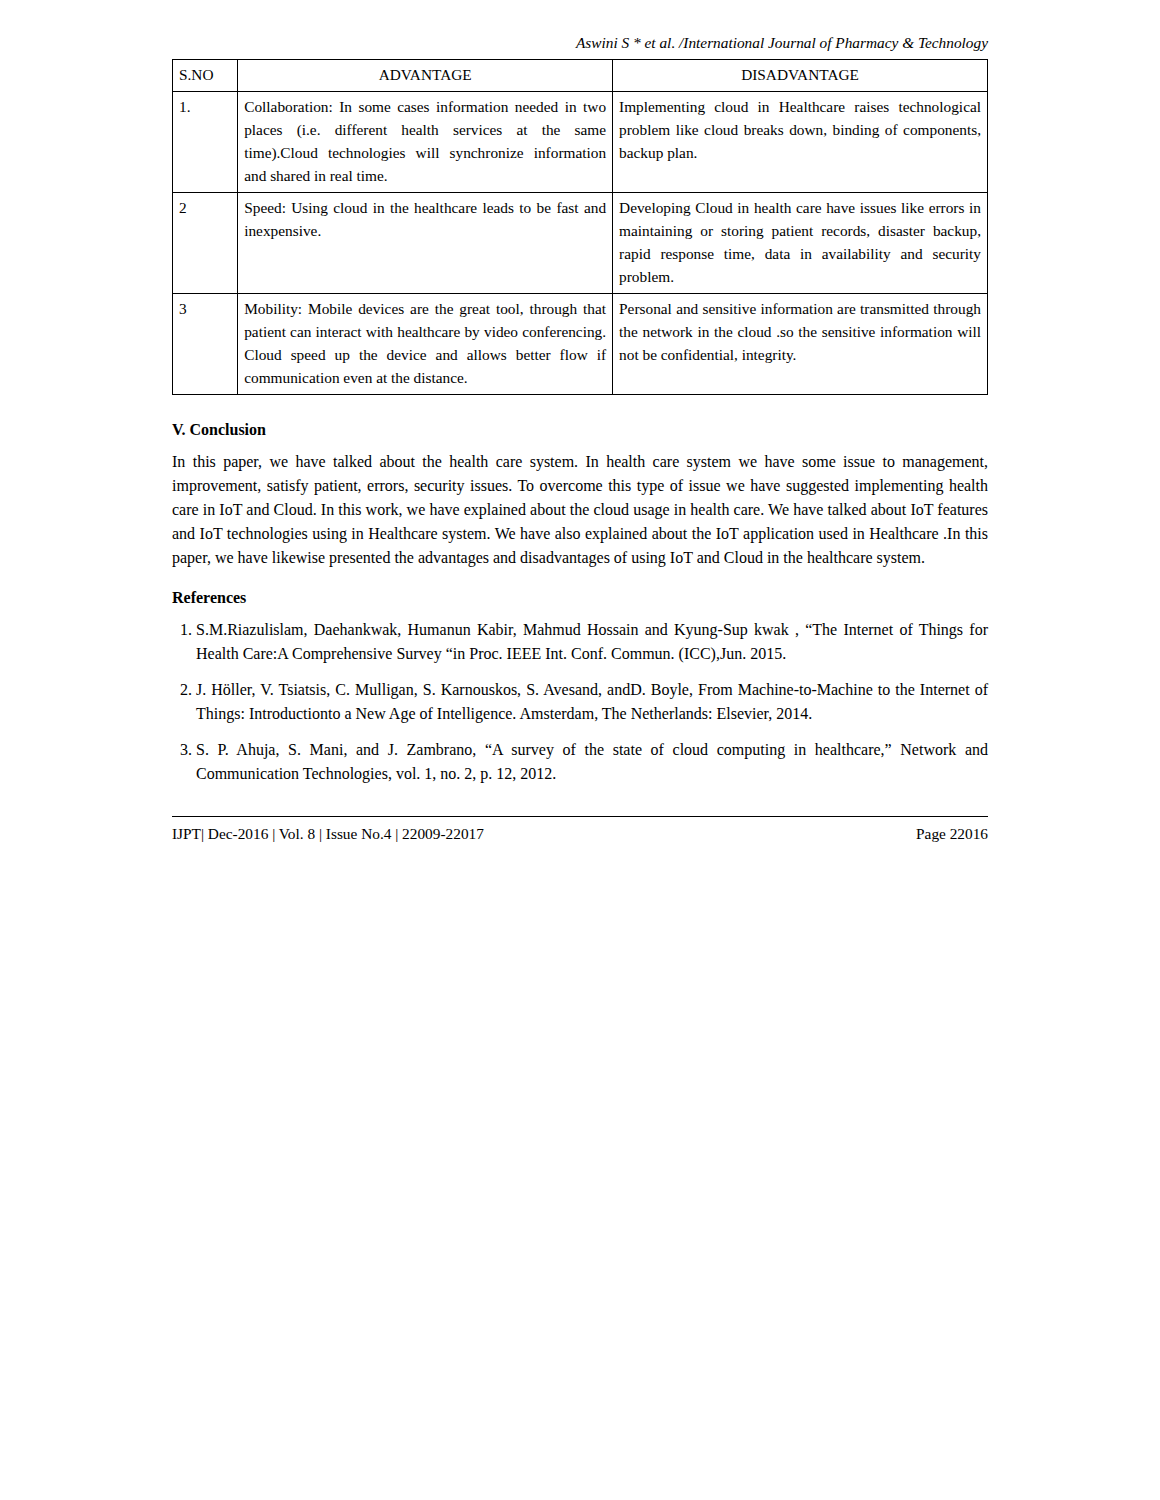Aswini S * et al. /International Journal of Pharmacy & Technology
| S.NO | ADVANTAGE | DISADVANTAGE |
| --- | --- | --- |
| 1. | Collaboration: In some cases information needed in two places (i.e. different health services at the same time).Cloud technologies will synchronize information and shared in real time. | Implementing cloud in Healthcare raises technological problem like cloud breaks down, binding of components, backup plan. |
| 2 | Speed: Using cloud in the healthcare leads to be fast and inexpensive. | Developing Cloud in health care have issues like errors in maintaining or storing patient records, disaster backup, rapid response time, data in availability and security problem. |
| 3 | Mobility: Mobile devices are the great tool, through that patient can interact with healthcare by video conferencing. Cloud speed up the device and allows better flow if communication even at the distance. | Personal and sensitive information are transmitted through the network in the cloud .so the sensitive information will not be confidential, integrity. |
V. Conclusion
In this paper, we have talked about the health care system. In health care system we have some issue to management, improvement, satisfy patient, errors, security issues. To overcome this type of issue we have suggested implementing health care in IoT and Cloud. In this work, we have explained about the cloud usage in health care. We have talked about IoT features and IoT technologies using in Healthcare system. We have also explained about the IoT application used in Healthcare .In this paper, we have likewise presented the advantages and disadvantages of using IoT and Cloud in the healthcare system.
References
S.M.Riazulislam, Daehankwak, Humanun Kabir, Mahmud Hossain and Kyung-Sup kwak , “The Internet of Things for Health Care:A Comprehensive Survey “in Proc. IEEE Int. Conf. Commun. (ICC),Jun. 2015.
J. Höller, V. Tsiatsis, C. Mulligan, S. Karnouskos, S. Avesand, andD. Boyle, From Machine-to-Machine to the Internet of Things: Introductionto a New Age of Intelligence. Amsterdam, The Netherlands: Elsevier, 2014.
S. P. Ahuja, S. Mani, and J. Zambrano, “A survey of the state of cloud computing in healthcare,” Network and Communication Technologies, vol. 1, no. 2, p. 12, 2012.
IJPT| Dec-2016 | Vol. 8 | Issue No.4 | 22009-22017 Page 22016